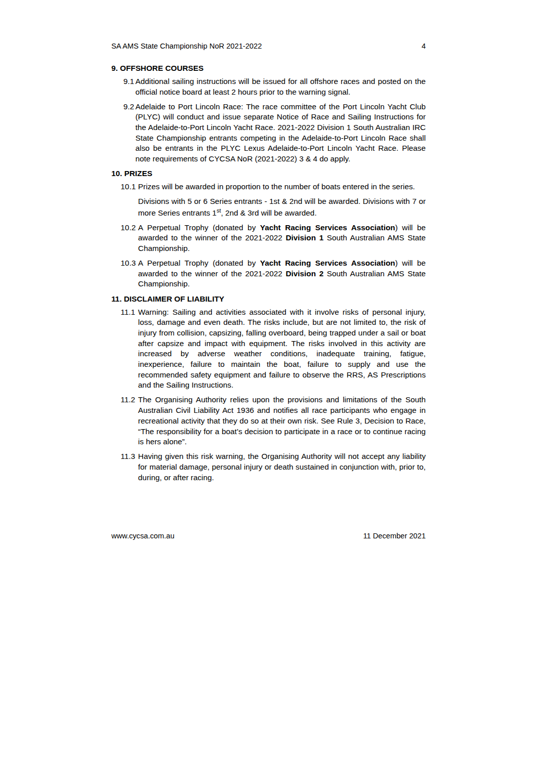SA AMS State Championship NoR 2021-2022 4
9. OFFSHORE COURSES
9.1 Additional sailing instructions will be issued for all offshore races and posted on the official notice board at least 2 hours prior to the warning signal.
9.2 Adelaide to Port Lincoln Race: The race committee of the Port Lincoln Yacht Club (PLYC) will conduct and issue separate Notice of Race and Sailing Instructions for the Adelaide-to-Port Lincoln Yacht Race. 2021-2022 Division 1 South Australian IRC State Championship entrants competing in the Adelaide-to-Port Lincoln Race shall also be entrants in the PLYC Lexus Adelaide-to-Port Lincoln Yacht Race. Please note requirements of CYCSA NoR (2021-2022) 3 & 4 do apply.
10. PRIZES
10.1 Prizes will be awarded in proportion to the number of boats entered in the series.
Divisions with 5 or 6 Series entrants - 1st & 2nd will be awarded. Divisions with 7 or more Series entrants 1st, 2nd & 3rd will be awarded.
10.2 A Perpetual Trophy (donated by Yacht Racing Services Association) will be awarded to the winner of the 2021-2022 Division 1 South Australian AMS State Championship.
10.3 A Perpetual Trophy (donated by Yacht Racing Services Association) will be awarded to the winner of the 2021-2022 Division 2 South Australian AMS State Championship.
11. DISCLAIMER OF LIABILITY
11.1 Warning: Sailing and activities associated with it involve risks of personal injury, loss, damage and even death. The risks include, but are not limited to, the risk of injury from collision, capsizing, falling overboard, being trapped under a sail or boat after capsize and impact with equipment. The risks involved in this activity are increased by adverse weather conditions, inadequate training, fatigue, inexperience, failure to maintain the boat, failure to supply and use the recommended safety equipment and failure to observe the RRS, AS Prescriptions and the Sailing Instructions.
11.2 The Organising Authority relies upon the provisions and limitations of the South Australian Civil Liability Act 1936 and notifies all race participants who engage in recreational activity that they do so at their own risk. See Rule 3, Decision to Race, “The responsibility for a boat’s decision to participate in a race or to continue racing is hers alone”.
11.3 Having given this risk warning, the Organising Authority will not accept any liability for material damage, personal injury or death sustained in conjunction with, prior to, during, or after racing.
www.cycsa.com.au 11 December 2021